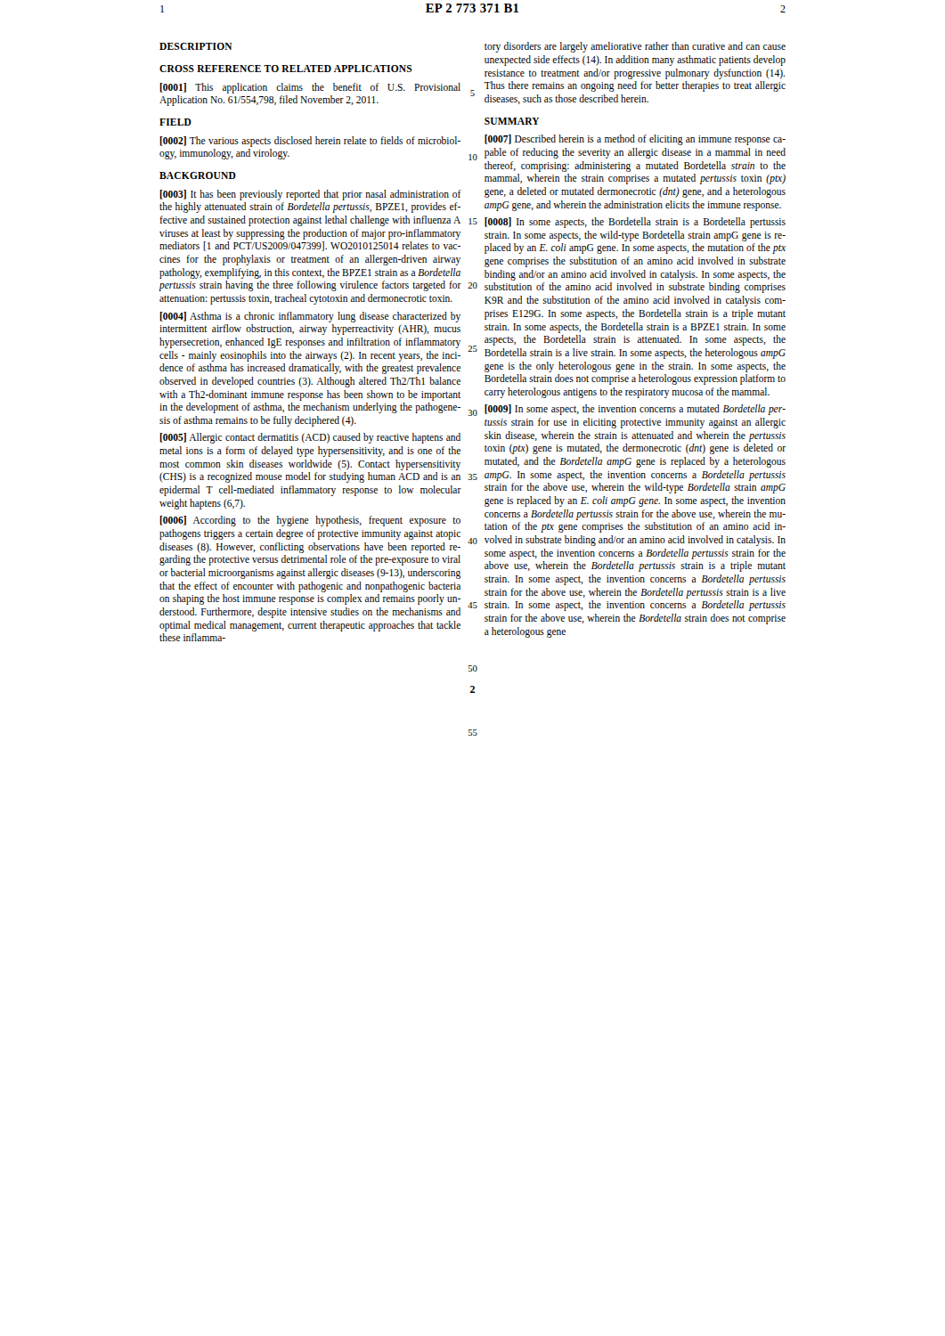1
EP 2 773 371 B1
2
Description
CROSS REFERENCE TO RELATED APPLICATIONS
[0001] This application claims the benefit of U.S. Provisional Application No. 61/554,798, filed November 2, 2011.
FIELD
[0002] The various aspects disclosed herein relate to fields of microbiology, immunology, and virology.
BACKGROUND
[0003] It has been previously reported that prior nasal administration of the highly attenuated strain of Bordetella pertussis, BPZE1, provides effective and sustained protection against lethal challenge with influenza A viruses at least by suppressing the production of major pro-inflammatory mediators [1 and PCT/US2009/047399]. WO2010125014 relates to vaccines for the prophylaxis or treatment of an allergen-driven airway pathology, exemplifying, in this context, the BPZE1 strain as a Bordetella pertussis strain having the three following virulence factors targeted for attenuation: pertussis toxin, tracheal cytotoxin and dermonecrotic toxin.
[0004] Asthma is a chronic inflammatory lung disease characterized by intermittent airflow obstruction, airway hyperreactivity (AHR), mucus hypersecretion, enhanced IgE responses and infiltration of inflammatory cells - mainly eosinophils into the airways (2). In recent years, the incidence of asthma has increased dramatically, with the greatest prevalence observed in developed countries (3). Although altered Th2/Th1 balance with a Th2-dominant immune response has been shown to be important in the development of asthma, the mechanism underlying the pathogenesis of asthma remains to be fully deciphered (4).
[0005] Allergic contact dermatitis (ACD) caused by reactive haptens and metal ions is a form of delayed type hypersensitivity, and is one of the most common skin diseases worldwide (5). Contact hypersensitivity (CHS) is a recognized mouse model for studying human ACD and is an epidermal T cell-mediated inflammatory response to low molecular weight haptens (6,7).
[0006] According to the hygiene hypothesis, frequent exposure to pathogens triggers a certain degree of protective immunity against atopic diseases (8). However, conflicting observations have been reported regarding the protective versus detrimental role of the pre-exposure to viral or bacterial microorganisms against allergic diseases (9-13), underscoring that the effect of encounter with pathogenic and nonpathogenic bacteria on shaping the host immune response is complex and remains poorly understood. Furthermore, despite intensive studies on the mechanisms and optimal medical management, current therapeutic approaches that tackle these inflamma-
5 10 15 20 25 30 35 40 45 50 55
tory disorders are largely ameliorative rather than curative and can cause unexpected side effects (14). In addition many asthmatic patients develop resistance to treatment and/or progressive pulmonary dysfunction (14). Thus there remains an ongoing need for better therapies to treat allergic diseases, such as those described herein.
SUMMARY
[0007] Described herein is a method of eliciting an immune response capable of reducing the severity an allergic disease in a mammal in need thereof, comprising: administering a mutated Bordetella strain to the mammal, wherein the strain comprises a mutated pertussis toxin (ptx) gene, a deleted or mutated dermonecrotic (dnt) gene, and a heterologous ampG gene, and wherein the administration elicits the immune response.
[0008] In some aspects, the Bordetella strain is a Bordetella pertussis strain. In some aspects, the wild-type Bordetella strain ampG gene is replaced by an E. coli ampG gene. In some aspects, the mutation of the ptx gene comprises the substitution of an amino acid involved in substrate binding and/or an amino acid involved in catalysis. In some aspects, the substitution of the amino acid involved in substrate binding comprises K9R and the substitution of the amino acid involved in catalysis comprises E129G. In some aspects, the Bordetella strain is a triple mutant strain. In some aspects, the Bordetella strain is a BPZE1 strain. In some aspects, the Bordetella strain is attenuated. In some aspects, the Bordetella strain is a live strain. In some aspects, the heterologous ampG gene is the only heterologous gene in the strain. In some aspects, the Bordetella strain does not comprise a heterologous expression platform to carry heterologous antigens to the respiratory mucosa of the mammal.
[0009] In some aspect, the invention concerns a mutated Bordetella pertussis strain for use in eliciting protective immunity against an allergic skin disease, wherein the strain is attenuated and wherein the pertussis toxin (ptx) gene is mutated, the dermonecrotic (dnt) gene is deleted or mutated, and the Bordetella ampG gene is replaced by a heterologous ampG. In some aspect, the invention concerns a Bordetella pertussis strain for the above use, wherein the wild-type Bordetella strain ampG gene is replaced by an E. coli ampG gene. In some aspect, the invention concerns a Bordetella pertussis strain for the above use, wherein the mutation of the ptx gene comprises the substitution of an amino acid involved in substrate binding and/or an amino acid involved in catalysis. In some aspect, the invention concerns a Bordetella pertussis strain for the above use, wherein the Bordetella pertussis strain is a triple mutant strain. In some aspect, the invention concerns a Bordetella pertussis strain for the above use, wherein the Bordetella pertussis strain is a live strain. In some aspect, the invention concerns a Bordetella pertussis strain for the above use, wherein the Bordetella strain does not comprise a heterologous gene
2